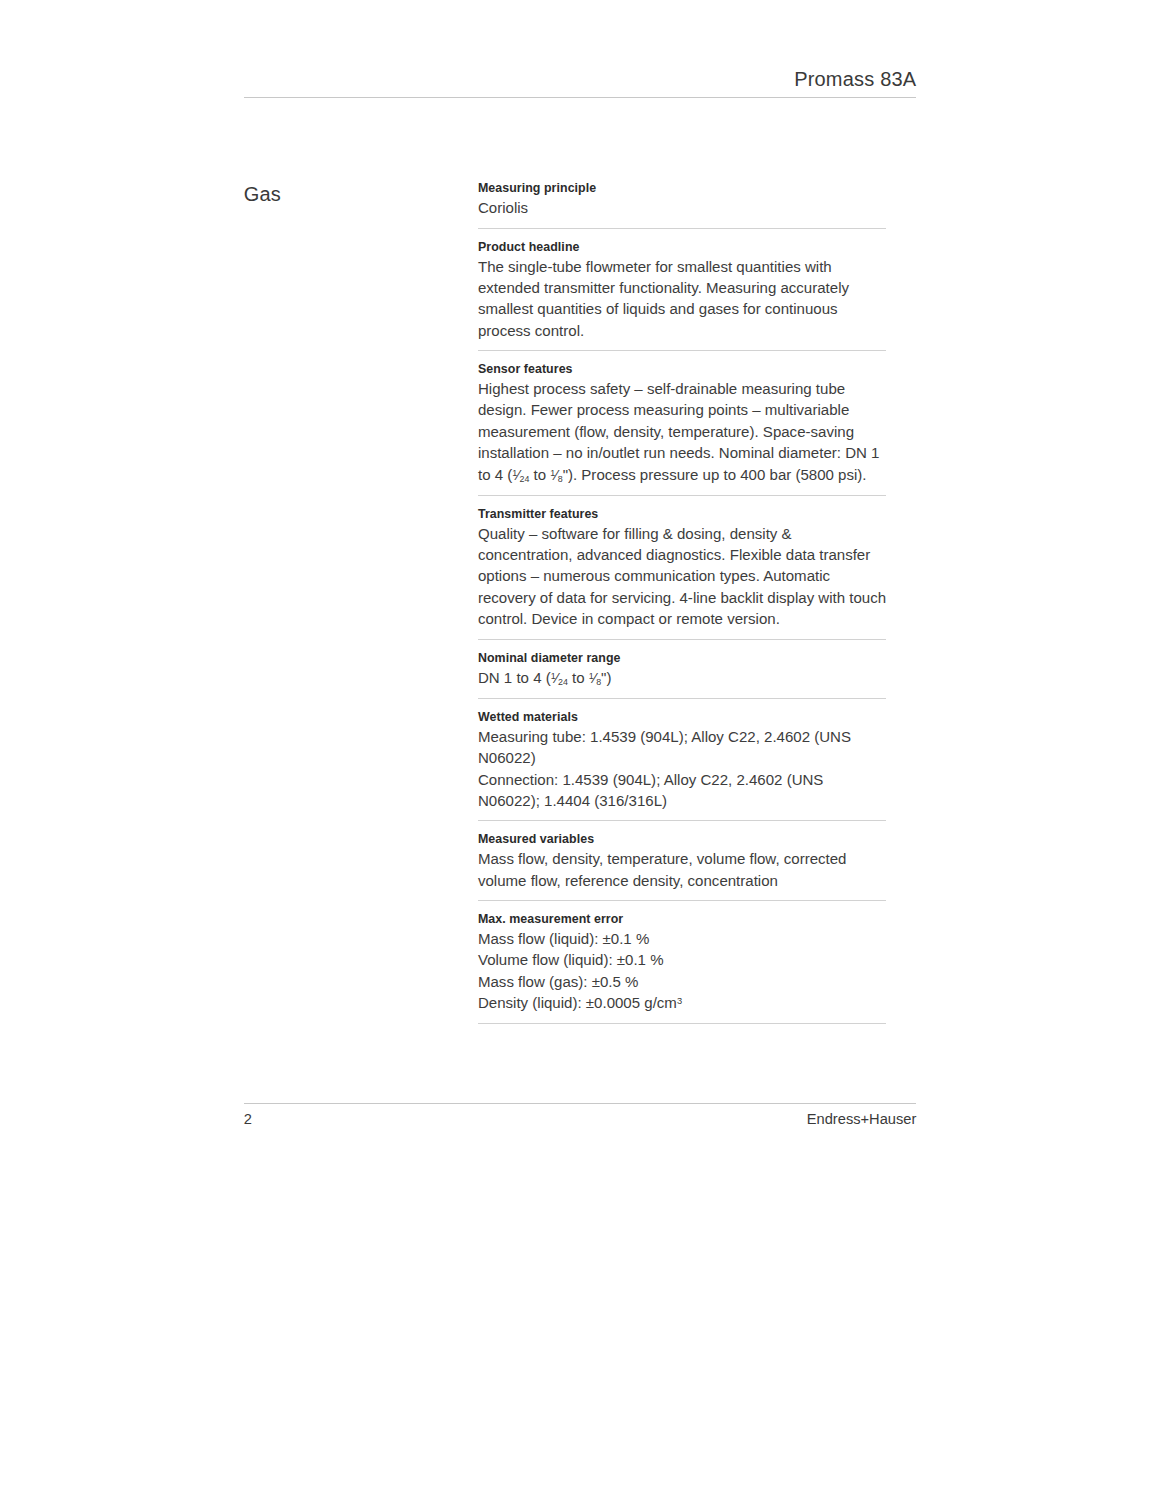Promass 83A
Gas
Measuring principle
Coriolis
Product headline
The single‑tube flowmeter for smallest quantities with extended transmitter functionality. Measuring accurately smallest quantities of liquids and gases for continuous process control.
Sensor features
Highest process safety – self‑drainable measuring tube design. Fewer process measuring points – multivariable measurement (flow, density, temperature). Space‑saving installation – no in/outlet run needs. Nominal diameter: DN 1 to 4 (1⁄24 to 1⁄8"). Process pressure up to 400 bar (5800 psi).
Transmitter features
Quality – software for filling & dosing, density & concentration, advanced diagnostics. Flexible data transfer options – numerous communication types. Automatic recovery of data for servicing. 4‑line backlit display with touch control. Device in compact or remote version.
Nominal diameter range
DN 1 to 4 (1⁄24 to 1⁄8")
Wetted materials
Measuring tube: 1.4539 (904L); Alloy C22, 2.4602 (UNS N06022)
Connection: 1.4539 (904L); Alloy C22, 2.4602 (UNS N06022); 1.4404 (316/316L)
Measured variables
Mass flow, density, temperature, volume flow, corrected volume flow, reference density, concentration
Max. measurement error
Mass flow (liquid): ±0.1 %
Volume flow (liquid): ±0.1 %
Mass flow (gas): ±0.5 %
Density (liquid): ±0.0005 g/cm3
2 Endress+Hauser